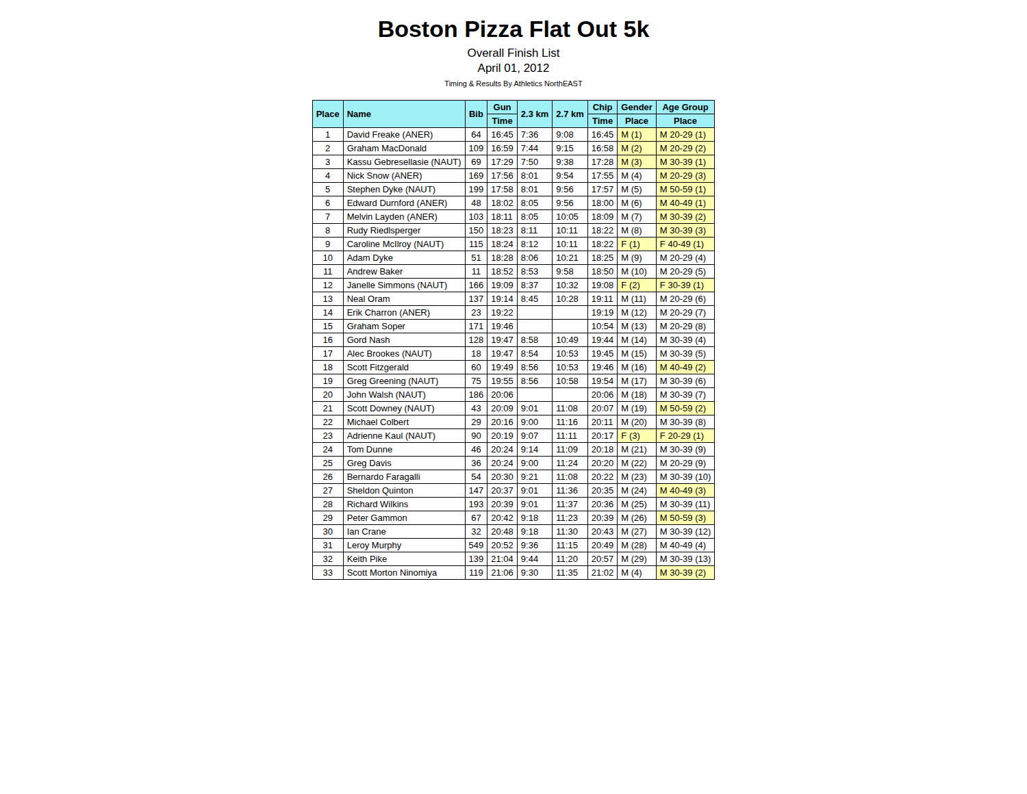Boston Pizza Flat Out 5k
Overall Finish List
April 01, 2012
Timing & Results By Athletics NorthEAST
| Place | Name | Bib | Gun | 2.3 km | 2.7 km | Chip | Gender | Age Group |
| --- | --- | --- | --- | --- | --- | --- | --- | --- |
| Time | Time | Place | Place |
| 1 | David Freake (ANER) | 64 | 16:45 | 7:36 | 9:08 | 16:45 | M (1) | M 20-29 (1) |
| 2 | Graham MacDonald | 109 | 16:59 | 7:44 | 9:15 | 16:58 | M (2) | M 20-29 (2) |
| 3 | Kassu Gebresellasie (NAUT) | 69 | 17:29 | 7:50 | 9:38 | 17:28 | M (3) | M 30-39 (1) |
| 4 | Nick Snow (ANER) | 169 | 17:56 | 8:01 | 9:54 | 17:55 | M (4) | M 20-29 (3) |
| 5 | Stephen Dyke (NAUT) | 199 | 17:58 | 8:01 | 9:56 | 17:57 | M (5) | M 50-59 (1) |
| 6 | Edward Durnford (ANER) | 48 | 18:02 | 8:05 | 9:56 | 18:00 | M (6) | M 40-49 (1) |
| 7 | Melvin Layden (ANER) | 103 | 18:11 | 8:05 | 10:05 | 18:09 | M (7) | M 30-39 (2) |
| 8 | Rudy Riedlsperger | 150 | 18:23 | 8:11 | 10:11 | 18:22 | M (8) | M 30-39 (3) |
| 9 | Caroline McIlroy (NAUT) | 115 | 18:24 | 8:12 | 10:11 | 18:22 | F (1) | F 40-49 (1) |
| 10 | Adam Dyke | 51 | 18:28 | 8:06 | 10:21 | 18:25 | M (9) | M 20-29 (4) |
| 11 | Andrew Baker | 11 | 18:52 | 8:53 | 9:58 | 18:50 | M (10) | M 20-29 (5) |
| 12 | Janelle Simmons (NAUT) | 166 | 19:09 | 8:37 | 10:32 | 19:08 | F (2) | F 30-39 (1) |
| 13 | Neal Oram | 137 | 19:14 | 8:45 | 10:28 | 19:11 | M (11) | M 20-29 (6) |
| 14 | Erik Charron (ANER) | 23 | 19:22 | | | 19:19 | M (12) | M 20-29 (7) |
| 15 | Graham Soper | 171 | 19:46 | | | 10:54 | M (13) | M 20-29 (8) |
| 16 | Gord Nash | 128 | 19:47 | 8:58 | 10:49 | 19:44 | M (14) | M 30-39 (4) |
| 17 | Alec Brookes (NAUT) | 18 | 19:47 | 8:54 | 10:53 | 19:45 | M (15) | M 30-39 (5) |
| 18 | Scott Fitzgerald | 60 | 19:49 | 8:56 | 10:53 | 19:46 | M (16) | M 40-49 (2) |
| 19 | Greg Greening (NAUT) | 75 | 19:55 | 8:56 | 10:58 | 19:54 | M (17) | M 30-39 (6) |
| 20 | John Walsh (NAUT) | 186 | 20:06 | | | 20:06 | M (18) | M 30-39 (7) |
| 21 | Scott Downey (NAUT) | 43 | 20:09 | 9:01 | 11:08 | 20:07 | M (19) | M 50-59 (2) |
| 22 | Michael Colbert | 29 | 20:16 | 9:00 | 11:16 | 20:11 | M (20) | M 30-39 (8) |
| 23 | Adrienne Kaul (NAUT) | 90 | 20:19 | 9:07 | 11:11 | 20:17 | F (3) | F 20-29 (1) |
| 24 | Tom Dunne | 46 | 20:24 | 9:14 | 11:09 | 20:18 | M (21) | M 30-39 (9) |
| 25 | Greg Davis | 36 | 20:24 | 9:00 | 11:24 | 20:20 | M (22) | M 20-29 (9) |
| 26 | Bernardo Faragalli | 54 | 20:30 | 9:21 | 11:08 | 20:22 | M (23) | M 30-39 (10) |
| 27 | Sheldon Quinton | 147 | 20:37 | 9:01 | 11:36 | 20:35 | M (24) | M 40-49 (3) |
| 28 | Richard Wilkins | 193 | 20:39 | 9:01 | 11:37 | 20:36 | M (25) | M 30-39 (11) |
| 29 | Peter Gammon | 67 | 20:42 | 9:18 | 11:23 | 20:39 | M (26) | M 50-59 (3) |
| 30 | Ian Crane | 32 | 20:48 | 9:18 | 11:30 | 20:43 | M (27) | M 30-39 (12) |
| 31 | Leroy Murphy | 549 | 20:52 | 9:36 | 11:15 | 20:49 | M (28) | M 40-49 (4) |
| 32 | Keith Pike | 139 | 21:04 | 9:44 | 11:20 | 20:57 | M (29) | M 30-39 (13) |
| 33 | Scott Morton Ninomiya | 119 | 21:06 | 9:30 | 11:35 | 21:02 | M (4) | M 30-39 (2) |